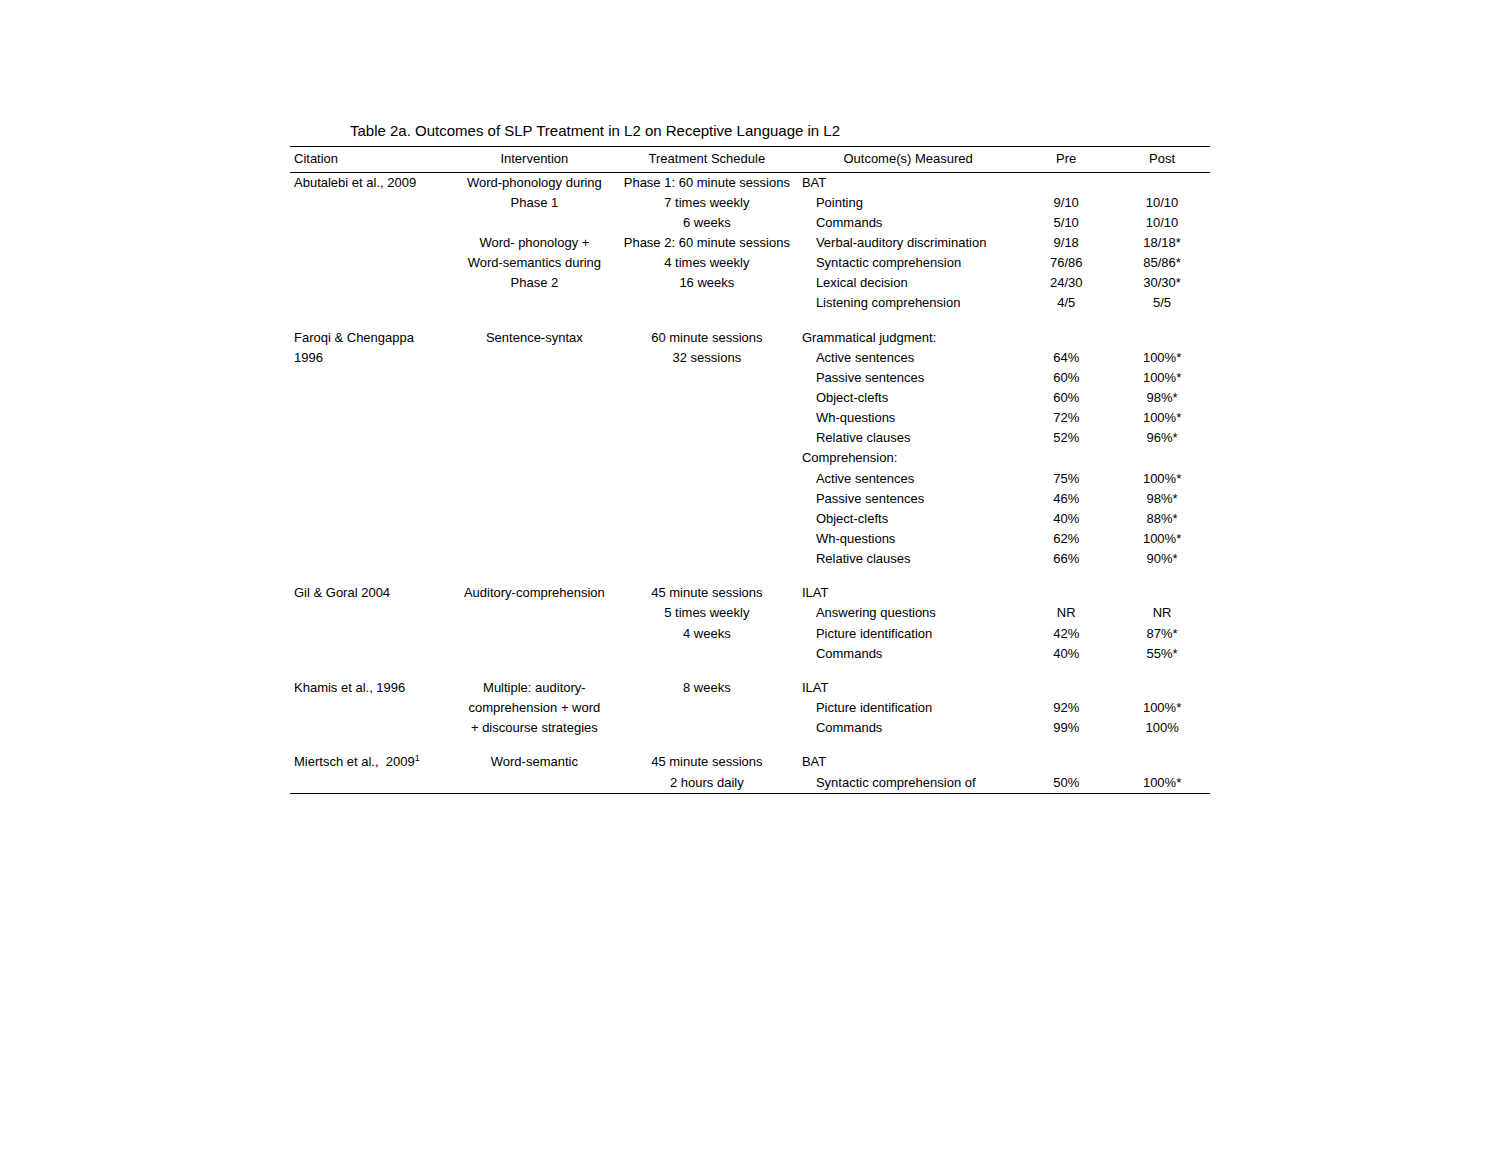Table 2a. Outcomes of SLP Treatment in L2 on Receptive Language in L2
| Citation | Intervention | Treatment Schedule | Outcome(s) Measured | Pre | Post |
| --- | --- | --- | --- | --- | --- |
| Abutalebi et al., 2009 | Word-phonology during | Phase 1: 60 minute sessions | BAT | | |
| | Phase 1 | 7 times weekly | Pointing | 9/10 | 10/10 |
| | | 6 weeks | Commands | 5/10 | 10/10 |
| | Word- phonology + | Phase 2: 60 minute sessions | Verbal-auditory discrimination | 9/18 | 18/18* |
| | Word-semantics during | 4 times weekly | Syntactic comprehension | 76/86 | 85/86* |
| | Phase 2 | 16 weeks | Lexical decision | 24/30 | 30/30* |
| | | | Listening comprehension | 4/5 | 5/5 |
| Faroqi & Chengappa | Sentence-syntax | 60 minute sessions | Grammatical judgment: | | |
| 1996 | | 32 sessions | Active sentences | 64% | 100%* |
| | | | Passive sentences | 60% | 100%* |
| | | | Object-clefts | 60% | 98%* |
| | | | Wh-questions | 72% | 100%* |
| | | | Relative clauses | 52% | 96%* |
| | | | Comprehension: | | |
| | | | Active sentences | 75% | 100%* |
| | | | Passive sentences | 46% | 98%* |
| | | | Object-clefts | 40% | 88%* |
| | | | Wh-questions | 62% | 100%* |
| | | | Relative clauses | 66% | 90%* |
| Gil & Goral 2004 | Auditory-comprehension | 45 minute sessions | ILAT | | |
| | | 5 times weekly | Answering questions | NR | NR |
| | | 4 weeks | Picture identification | 42% | 87%* |
| | | | Commands | 40% | 55%* |
| Khamis et al., 1996 | Multiple: auditory- | 8 weeks | ILAT | | |
| | comprehension + word | | Picture identification | 92% | 100%* |
| | + discourse strategies | | Commands | 99% | 100% |
| Miertsch et al., 2009 1 | Word-semantic | 45 minute sessions | BAT | | |
| | | 2 hours daily | Syntactic comprehension of | 50% | 100%* |